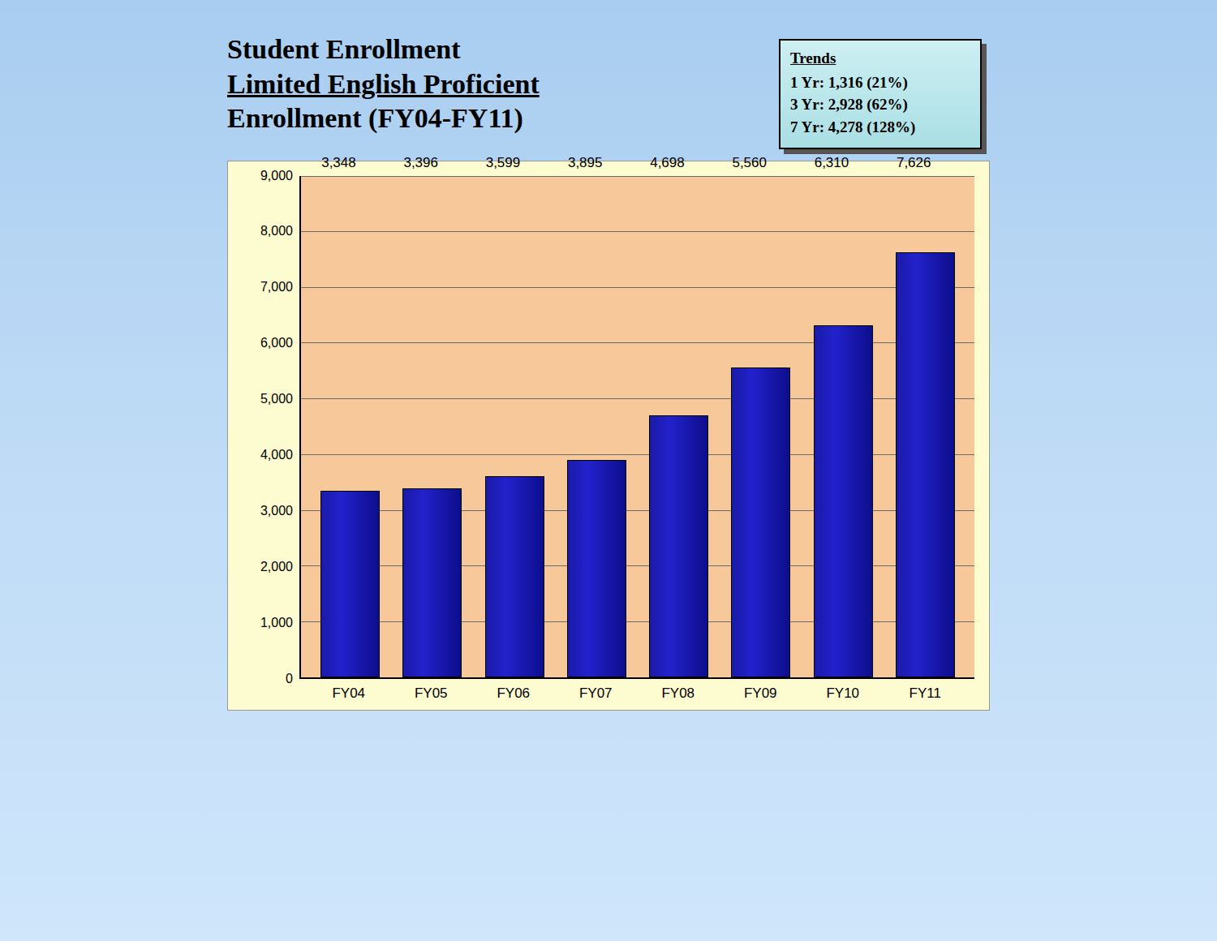Student Enrollment
Limited English Proficient
Enrollment (FY04-FY11)
Trends 1 Yr: 1,316 (21%)
3 Yr: 2,928 (62%)
7 Yr: 4,278 (128%)
9,000
8,000
7,000
6,000
5,000
4,000
3,000
2,000
1,000
0
3,348
3,396
3,599
3,895
4,698
5,560
6,310
7,626
FY04 FY05 FY06 FY07 FY08 FY09 FY10 FY11